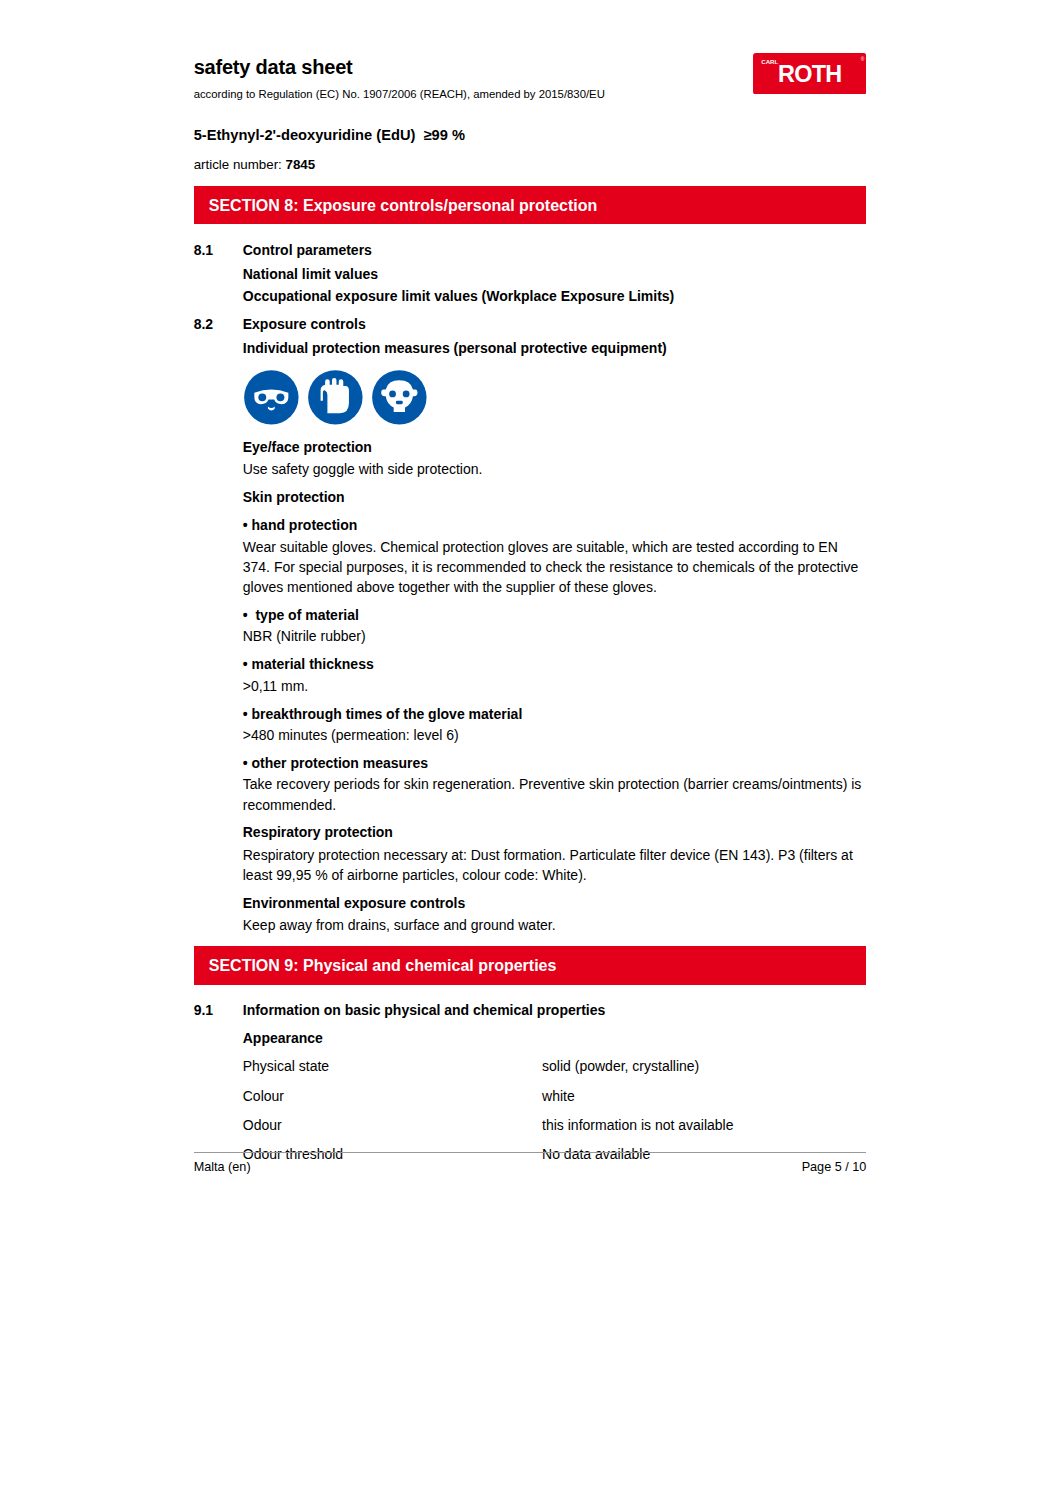safety data sheet
according to Regulation (EC) No. 1907/2006 (REACH), amended by 2015/830/EU
ROTH CARL ®
5-Ethynyl-2'-deoxyuridine (EdU) ≥99 %
article number: 7845
SECTION 8: Exposure controls/personal protection
8.1
Control parameters
National limit values
Occupational exposure limit values (Workplace Exposure Limits)
8.2
Exposure controls
Individual protection measures (personal protective equipment)
Eye/face protection
Use safety goggle with side protection.
Skin protection
• hand protection
Wear suitable gloves. Chemical protection gloves are suitable, which are tested according to EN 374. For special purposes, it is recommended to check the resistance to chemicals of the protective gloves mentioned above together with the supplier of these gloves.
• type of material
NBR (Nitrile rubber)
• material thickness
>0,11 mm.
• breakthrough times of the glove material
>480 minutes (permeation: level 6)
• other protection measures
Take recovery periods for skin regeneration. Preventive skin protection (barrier creams/ointments) is recommended.
Respiratory protection
Respiratory protection necessary at: Dust formation. Particulate filter device (EN 143). P3 (filters at least 99,95 % of airborne particles, colour code: White).
Environmental exposure controls
Keep away from drains, surface and ground water.
SECTION 9: Physical and chemical properties
9.1
Information on basic physical and chemical properties
Appearance
| Physical state | solid (powder, crystalline) |
| Colour | white |
| Odour | this information is not available |
| Odour threshold | No data available |
Malta (en) Page 5 / 10